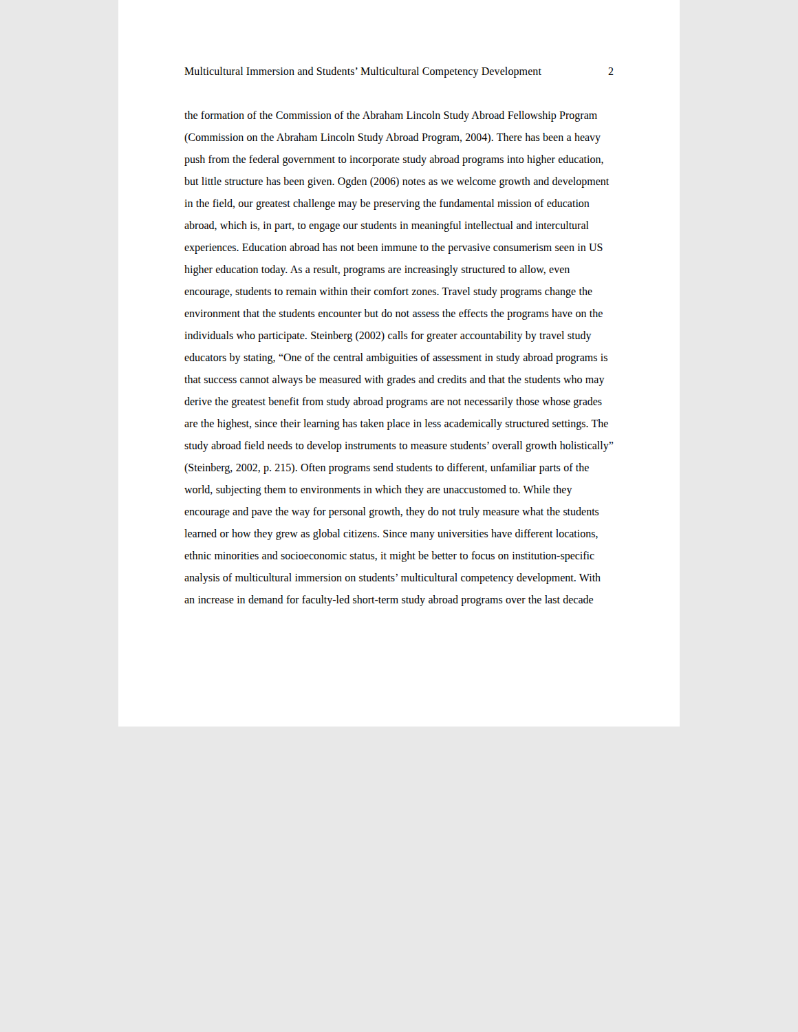Multicultural Immersion and Students’ Multicultural Competency Development 2
the formation of the Commission of the Abraham Lincoln Study Abroad Fellowship Program (Commission on the Abraham Lincoln Study Abroad Program, 2004). There has been a heavy push from the federal government to incorporate study abroad programs into higher education, but little structure has been given. Ogden (2006) notes as we welcome growth and development in the field, our greatest challenge may be preserving the fundamental mission of education abroad, which is, in part, to engage our students in meaningful intellectual and intercultural experiences. Education abroad has not been immune to the pervasive consumerism seen in US higher education today. As a result, programs are increasingly structured to allow, even encourage, students to remain within their comfort zones. Travel study programs change the environment that the students encounter but do not assess the effects the programs have on the individuals who participate. Steinberg (2002) calls for greater accountability by travel study educators by stating, “One of the central ambiguities of assessment in study abroad programs is that success cannot always be measured with grades and credits and that the students who may derive the greatest benefit from study abroad programs are not necessarily those whose grades are the highest, since their learning has taken place in less academically structured settings. The study abroad field needs to develop instruments to measure students’ overall growth holistically” (Steinberg, 2002, p. 215). Often programs send students to different, unfamiliar parts of the world, subjecting them to environments in which they are unaccustomed to. While they encourage and pave the way for personal growth, they do not truly measure what the students learned or how they grew as global citizens. Since many universities have different locations, ethnic minorities and socioeconomic status, it might be better to focus on institution-specific analysis of multicultural immersion on students’ multicultural competency development. With an increase in demand for faculty-led short-term study abroad programs over the last decade